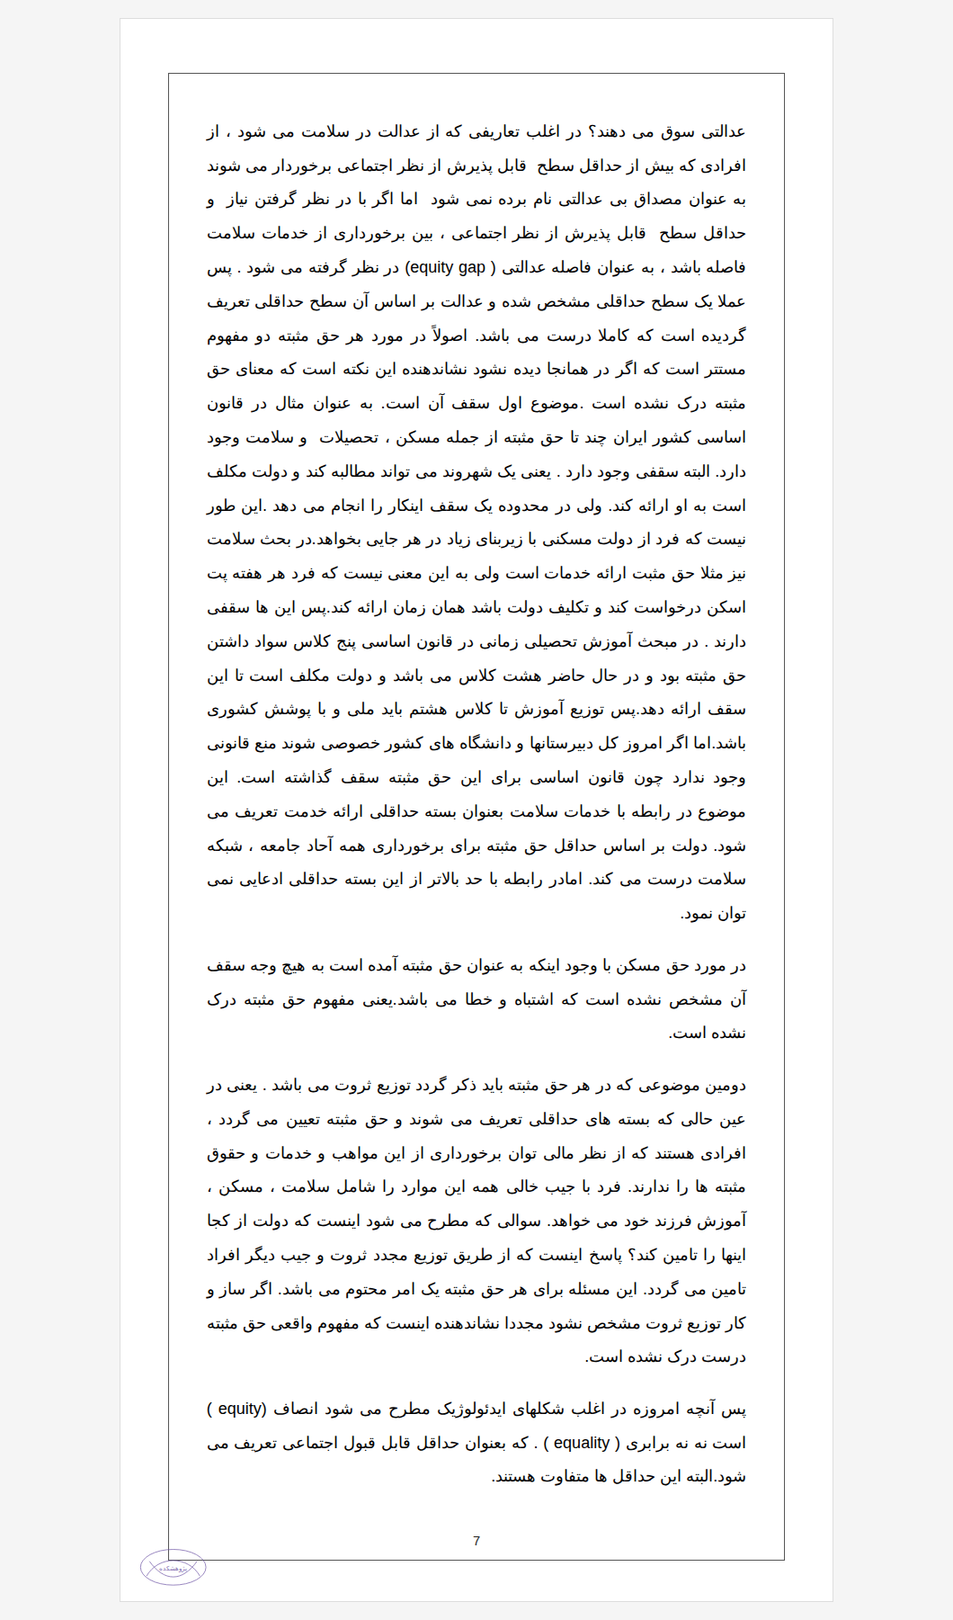عدالتی سوق می دهند؟ در اغلب تعاریفی که از عدالت در سلامت می شود ، از افرادی که بیش از حداقل سطح قابل پذیرش از نظر اجتماعی برخوردار می شوند به عنوان مصداق بی عدالتی نام برده نمی شود اما اگر با در نظر گرفتن نیاز و حداقل سطح قابل پذیرش از نظر اجتماعی ، بین برخورداری از خدمات سلامت فاصله باشد ، به عنوان فاصله عدالتی ( equity gap) در نظر گرفته می شود . پس عملا یک سطح حداقلی مشخص شده و عدالت بر اساس آن سطح حداقلی تعریف گردیده است که کاملا درست می باشد. اصولاً در مورد هر حق مثبته دو مفهوم مستتر است که اگر در همانجا دیده نشود نشاندهنده این نکته است که معنای حق مثبته درک نشده است .موضوع اول سقف آن است. به عنوان مثال در قانون اساسی کشور ایران چند تا حق مثبته از جمله مسکن ، تحصیلات و سلامت وجود دارد. البته سقفی وجود دارد . یعنی یک شهروند می تواند مطالبه کند و دولت مکلف است به او ارائه کند. ولی در محدوده یک سقف اینکار را انجام می دهد .این طور نیست که فرد از دولت مسکنی با زیربنای زیاد در هر جایی بخواهد.در بحث سلامت نیز مثلا حق مثبت ارائه خدمات است ولی به این معنی نیست که فرد هر هفته پت اسکن درخواست کند و تکلیف دولت باشد همان زمان ارائه کند.پس این ها سقفی دارند . در مبحث آموزش تحصیلی زمانی در قانون اساسی پنج کلاس سواد داشتن حق مثبته بود و در حال حاضر هشت کلاس می باشد و دولت مکلف است تا این سقف ارائه دهد.پس توزیع آموزش تا کلاس هشتم باید ملی و با پوشش کشوری باشد.اما اگر امروز کل دبیرستانها و دانشگاه های کشور خصوصی شوند منع قانونی وجود ندارد چون قانون اساسی برای این حق مثبته سقف گذاشته است. این موضوع در رابطه با خدمات سلامت بعنوان بسته حداقلی ارائه خدمت تعریف می شود. دولت بر اساس حداقل حق مثبته برای برخورداری همه آحاد جامعه ، شبکه سلامت درست می کند. امادر رابطه با حد بالاتر از این بسته حداقلی ادعایی نمی توان نمود.
در مورد حق مسکن با وجود اینکه به عنوان حق مثبته آمده است به هیچ وجه سقف آن مشخص نشده است که اشتباه و خطا می باشد.یعنی مفهوم حق مثبته درک نشده است.
دومین موضوعی که در هر حق مثبته باید ذکر گردد توزیع ثروت می باشد . یعنی در عین حالی که بسته های حداقلی تعریف می شوند و حق مثبته تعیین می گردد ، افرادی هستند که از نظر مالی توان برخورداری از این مواهب و خدمات و حقوق مثبته ها را ندارند. فرد با جیب خالی همه این موارد را شامل سلامت ، مسکن ، آموزش فرزند خود می خواهد. سوالی که مطرح می شود اینست که دولت از کجا اینها را تامین کند؟ پاسخ اینست که از طریق توزیع مجدد ثروت و جیب دیگر افراد تامین می گردد. این مسئله برای هر حق مثبته یک امر محتوم می باشد. اگر ساز و کار توزیع ثروت مشخص نشود مجددا نشاندهنده اینست که مفهوم واقعی حق مثبته درست درک نشده است.
پس آنچه امروزه در اغلب شکلهای ایدئولوژیک مطرح می شود انصاف (equity ) است نه نه برابری ( equality ) . که بعنوان حداقل قابل قبول اجتماعی تعریف می شود.البته این حداقل ها متفاوت هستند.
7
پژوهشکده